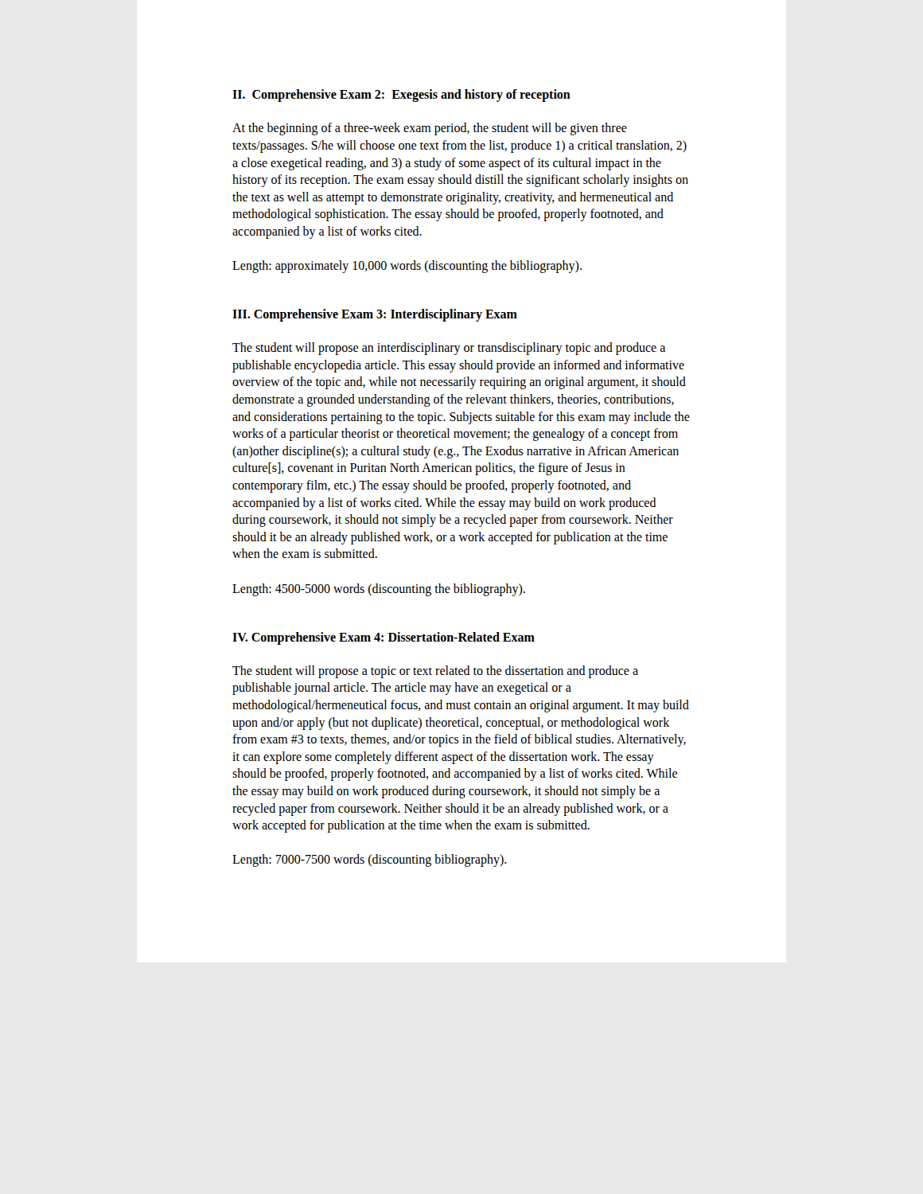II. Comprehensive Exam 2: Exegesis and history of reception
At the beginning of a three-week exam period, the student will be given three texts/passages. S/he will choose one text from the list, produce 1) a critical translation, 2) a close exegetical reading, and 3) a study of some aspect of its cultural impact in the history of its reception. The exam essay should distill the significant scholarly insights on the text as well as attempt to demonstrate originality, creativity, and hermeneutical and methodological sophistication. The essay should be proofed, properly footnoted, and accompanied by a list of works cited.
Length: approximately 10,000 words (discounting the bibliography).
III. Comprehensive Exam 3: Interdisciplinary Exam
The student will propose an interdisciplinary or transdisciplinary topic and produce a publishable encyclopedia article. This essay should provide an informed and informative overview of the topic and, while not necessarily requiring an original argument, it should demonstrate a grounded understanding of the relevant thinkers, theories, contributions, and considerations pertaining to the topic. Subjects suitable for this exam may include the works of a particular theorist or theoretical movement; the genealogy of a concept from (an)other discipline(s); a cultural study (e.g., The Exodus narrative in African American culture[s], covenant in Puritan North American politics, the figure of Jesus in contemporary film, etc.) The essay should be proofed, properly footnoted, and accompanied by a list of works cited. While the essay may build on work produced during coursework, it should not simply be a recycled paper from coursework. Neither should it be an already published work, or a work accepted for publication at the time when the exam is submitted.
Length: 4500-5000 words (discounting the bibliography).
IV. Comprehensive Exam 4: Dissertation-Related Exam
The student will propose a topic or text related to the dissertation and produce a publishable journal article. The article may have an exegetical or a methodological/hermeneutical focus, and must contain an original argument. It may build upon and/or apply (but not duplicate) theoretical, conceptual, or methodological work from exam #3 to texts, themes, and/or topics in the field of biblical studies. Alternatively, it can explore some completely different aspect of the dissertation work. The essay should be proofed, properly footnoted, and accompanied by a list of works cited. While the essay may build on work produced during coursework, it should not simply be a recycled paper from coursework. Neither should it be an already published work, or a work accepted for publication at the time when the exam is submitted.
Length: 7000-7500 words (discounting bibliography).